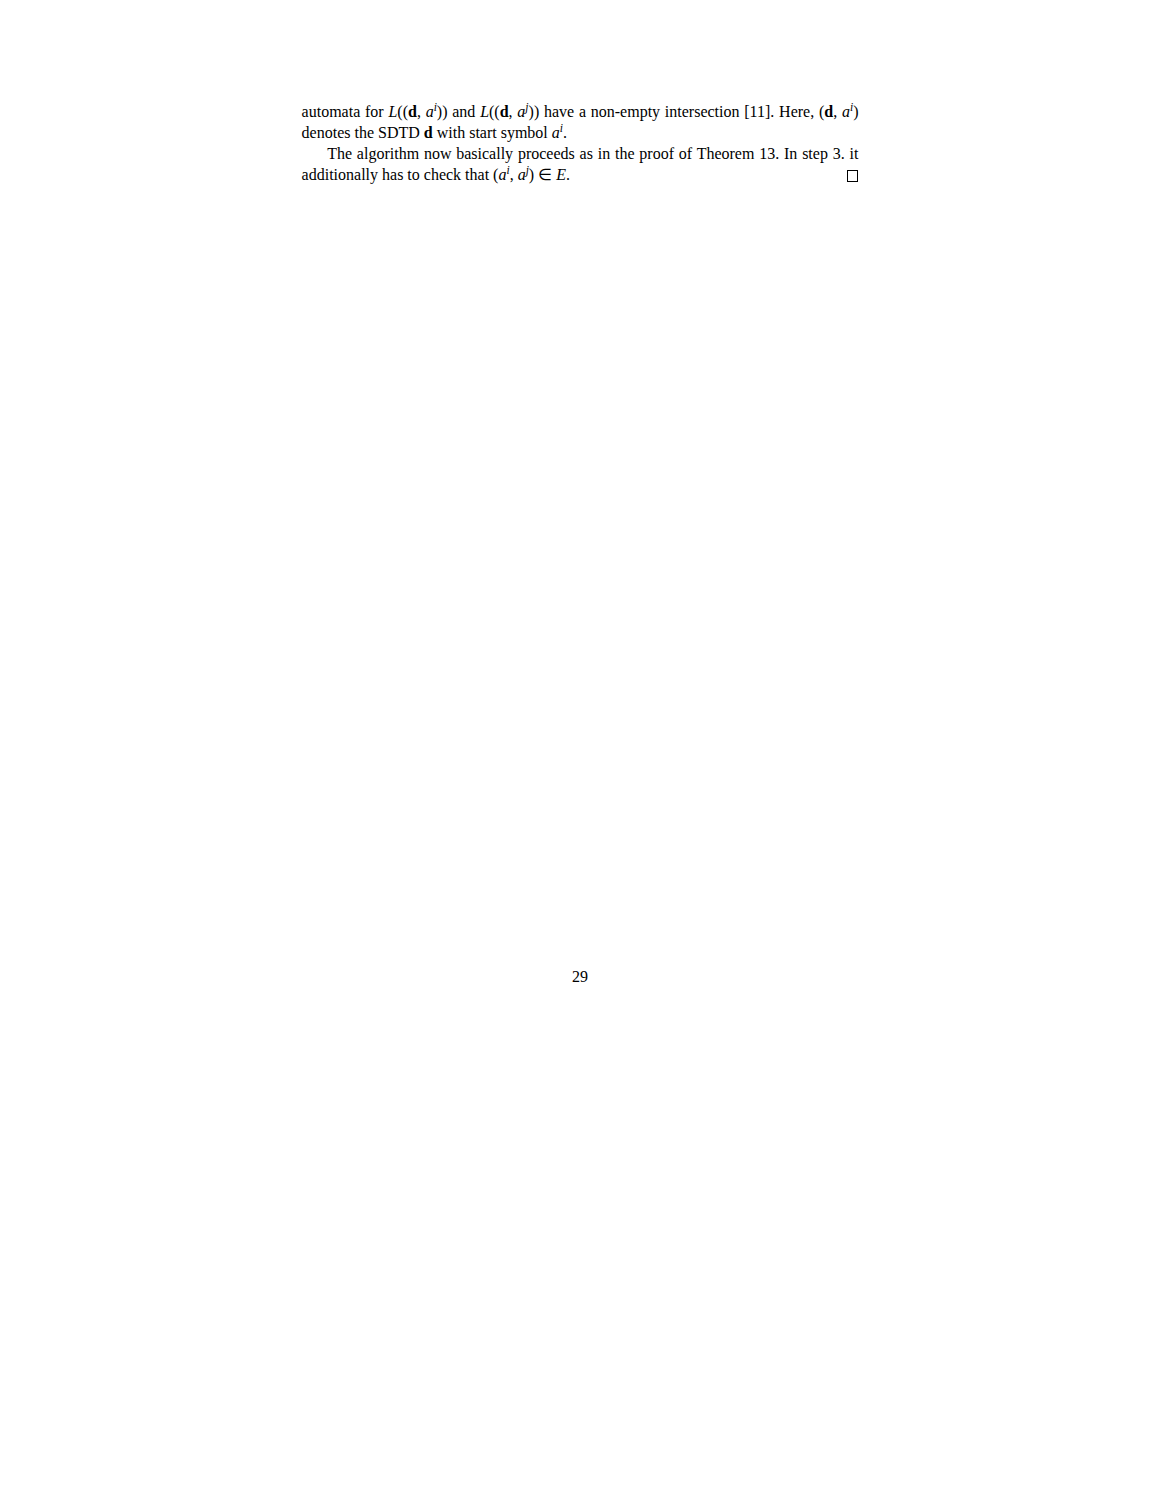automata for L((d, ai)) and L((d, aj)) have a non-empty intersection [11]. Here, (d, ai) denotes the SDTD d with start symbol ai.
The algorithm now basically proceeds as in the proof of Theorem 13. In step 3. it additionally has to check that (ai, aj) ∈ E.
29